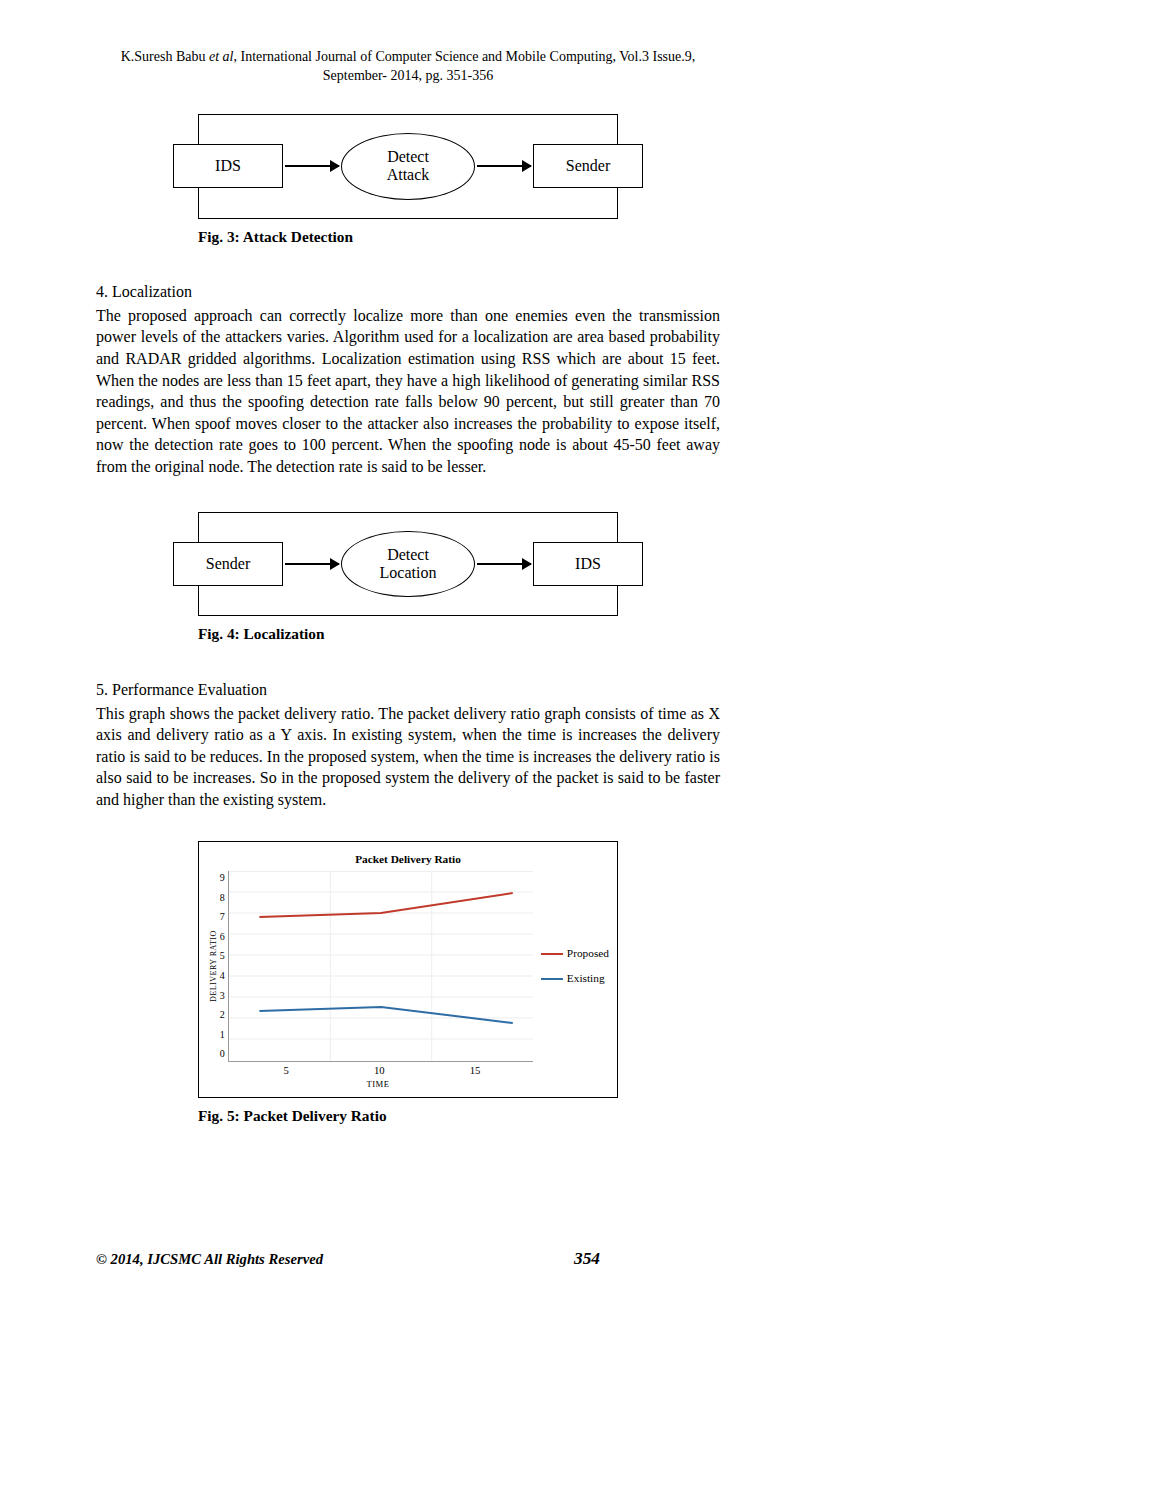K.Suresh Babu et al, International Journal of Computer Science and Mobile Computing, Vol.3 Issue.9, September- 2014, pg. 351-356
IDS
Detect
Attack
Sender
Fig. 3: Attack Detection
4. Localization
The proposed approach can correctly localize more than one enemies even the transmission power levels of the attackers varies. Algorithm used for a localization are area based probability and RADAR gridded algorithms. Localization estimation using RSS which are about 15 feet. When the nodes are less than 15 feet apart, they have a high likelihood of generating similar RSS readings, and thus the spoofing detection rate falls below 90 percent, but still greater than 70 percent. When spoof moves closer to the attacker also increases the probability to expose itself, now the detection rate goes to 100 percent. When the spoofing node is about 45-50 feet away from the original node. The detection rate is said to be lesser.
Sender
Detect
Location
IDS
Fig. 4: Localization
5. Performance Evaluation
This graph shows the packet delivery ratio. The packet delivery ratio graph consists of time as X axis and delivery ratio as a Y axis. In existing system, when the time is increases the delivery ratio is said to be reduces. In the proposed system, when the time is increases the delivery ratio is also said to be increases. So in the proposed system the delivery of the packet is said to be faster and higher than the existing system.
Packet Delivery Ratio
DELIVERY RATIO
9 8 7 6 5 4 3 2 1 0
Proposed
Existing
5 10 15
TIME
Fig. 5: Packet Delivery Ratio
© 2014, IJCSMC All Rights Reserved 354